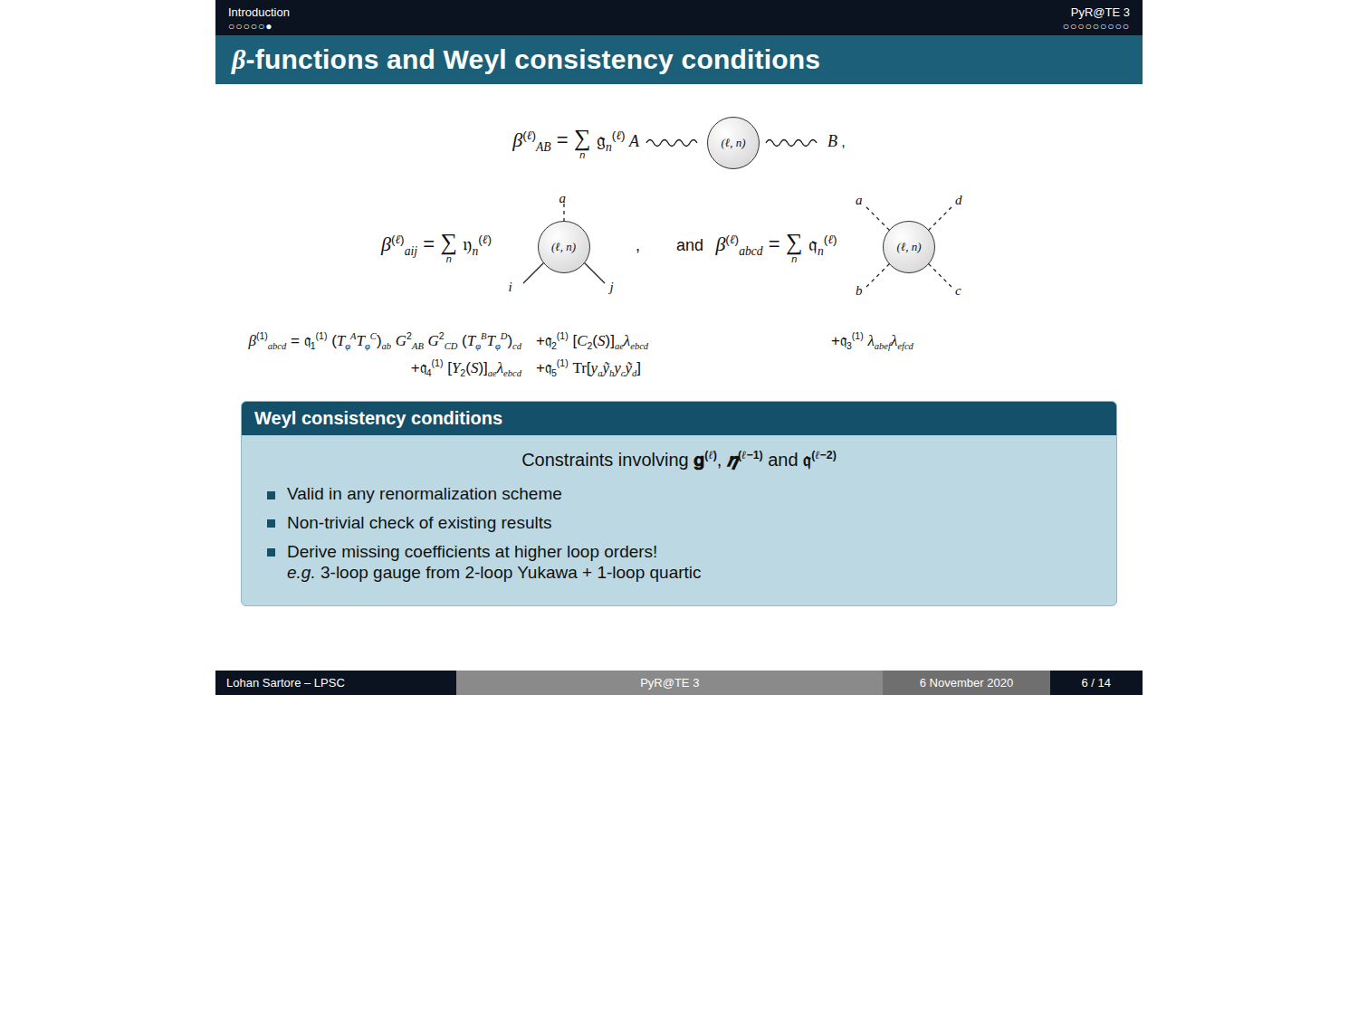Introduction
○○○○○●
PyR@TE 3
○○○○○○○○○
β-functions and Weyl consistency conditions
β(ℓ)AB = ∑n 𝔤n(ℓ) A (ℓ, n) B ,
β(ℓ)aij = ∑n 𝔶n(ℓ) (ℓ, n) a i j ,
and β(ℓ)abcd = ∑n 𝔮n(ℓ) (ℓ, n) a d b c
β(1)abcd = 𝔮1(1) (TφATφC)ab G2AB G2CD (TφBTφD)cd
+𝔮2(1) [C2(S)]aeλebcd
+𝔮3(1) λabefλefcd
+𝔮4(1) [Y2(S)]aeλebcd
+𝔮5(1) Tr[yaỹbycỹd]
Weyl consistency conditions
Constraints involving 𝐠(ℓ), 𝜼(ℓ−1) and 𝔮(ℓ−2)
Valid in any renormalization scheme
Non-trivial check of existing results
Derive missing coefficients at higher loop orders!
e.g. 3-loop gauge from 2-loop Yukawa + 1-loop quartic
Lohan Sartore – LPSC
PyR@TE 3
6 November 2020
6 / 14